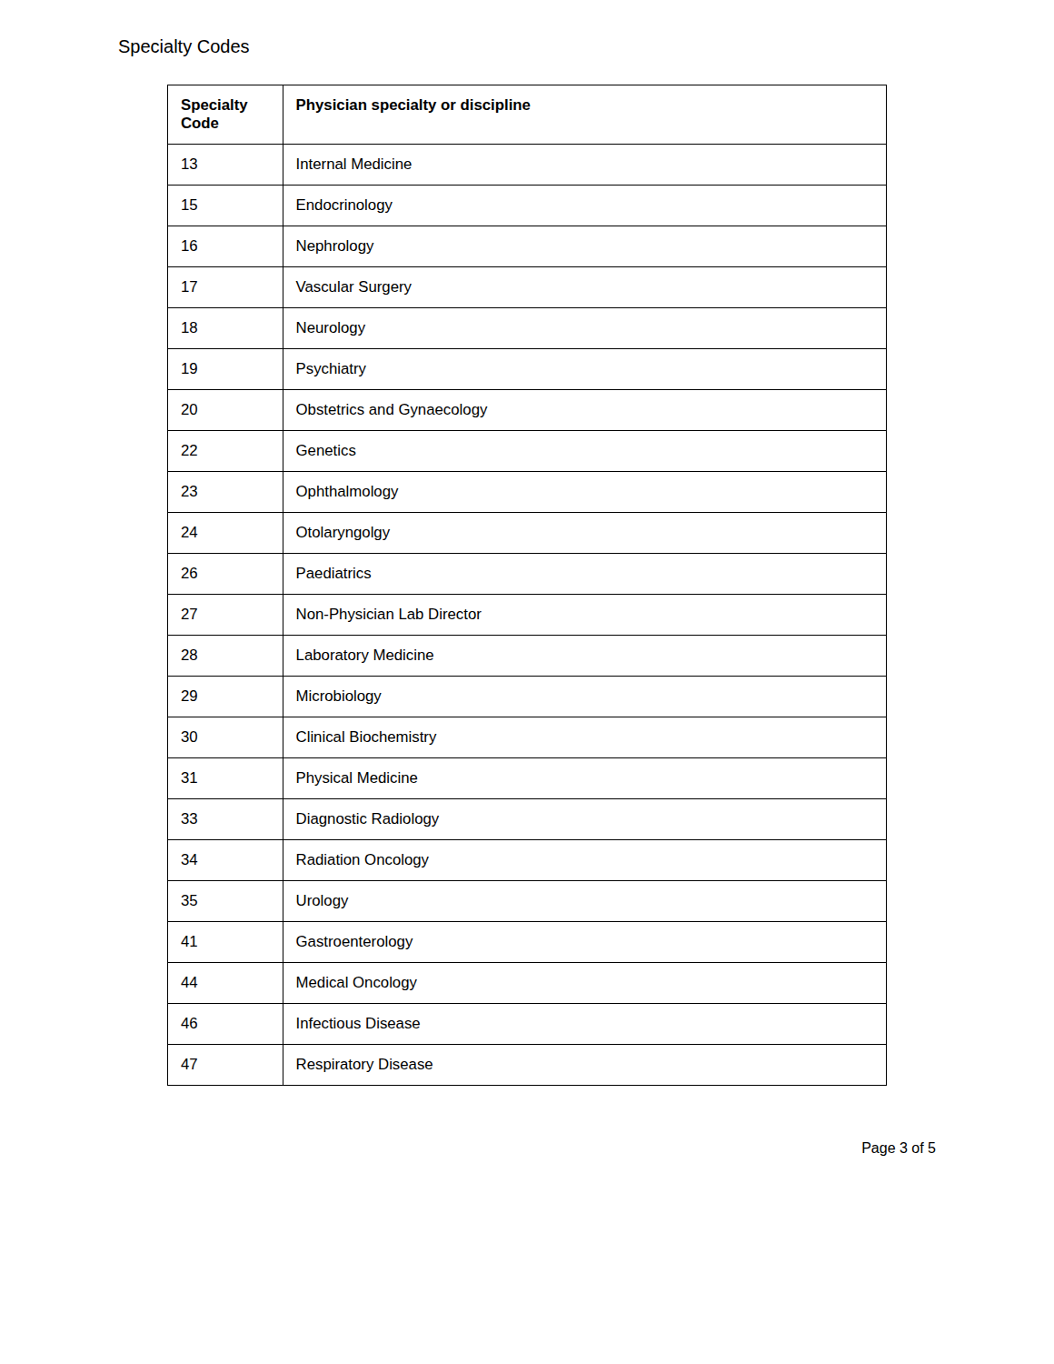Specialty Codes
| Specialty Code | Physician specialty or discipline |
| --- | --- |
| 13 | Internal Medicine |
| 15 | Endocrinology |
| 16 | Nephrology |
| 17 | Vascular Surgery |
| 18 | Neurology |
| 19 | Psychiatry |
| 20 | Obstetrics and Gynaecology |
| 22 | Genetics |
| 23 | Ophthalmology |
| 24 | Otolaryngolgy |
| 26 | Paediatrics |
| 27 | Non-Physician Lab Director |
| 28 | Laboratory Medicine |
| 29 | Microbiology |
| 30 | Clinical Biochemistry |
| 31 | Physical Medicine |
| 33 | Diagnostic Radiology |
| 34 | Radiation Oncology |
| 35 | Urology |
| 41 | Gastroenterology |
| 44 | Medical Oncology |
| 46 | Infectious Disease |
| 47 | Respiratory Disease |
Page 3 of 5